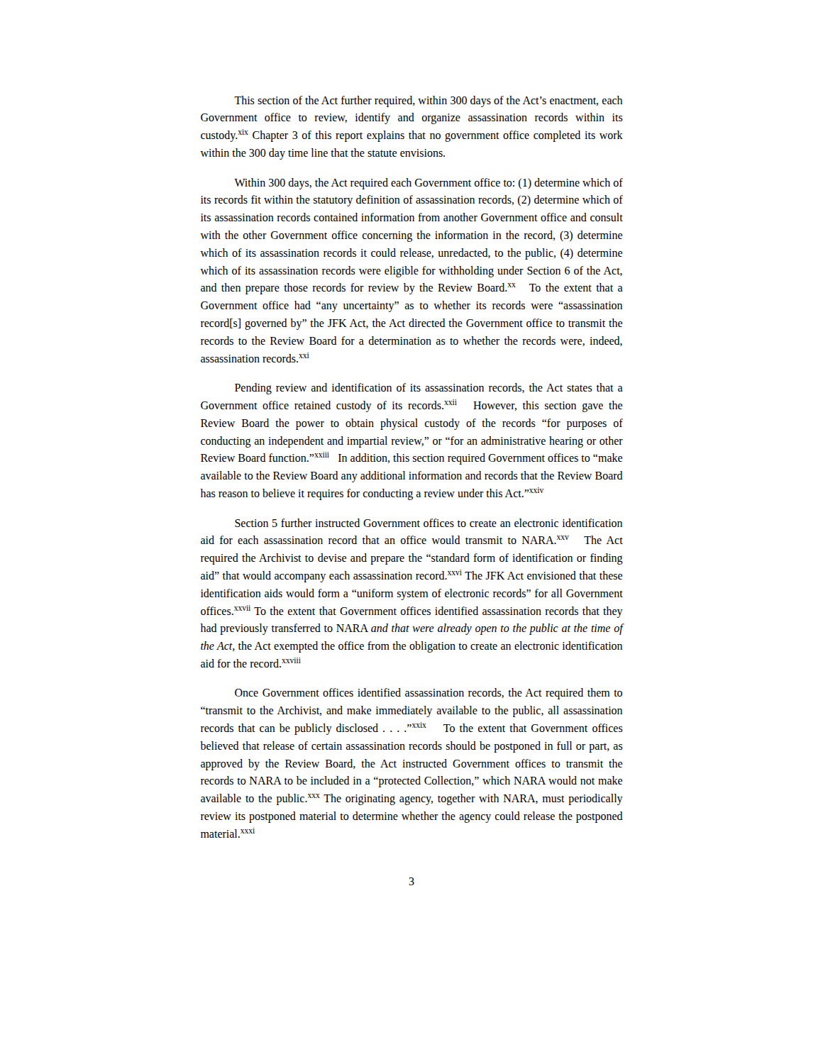This section of the Act further required, within 300 days of the Act’s enactment, each Government office to review, identify and organize assassination records within its custody.xix Chapter 3 of this report explains that no government office completed its work within the 300 day time line that the statute envisions.
Within 300 days, the Act required each Government office to: (1) determine which of its records fit within the statutory definition of assassination records, (2) determine which of its assassination records contained information from another Government office and consult with the other Government office concerning the information in the record, (3) determine which of its assassination records it could release, unredacted, to the public, (4) determine which of its assassination records were eligible for withholding under Section 6 of the Act, and then prepare those records for review by the Review Board.xx To the extent that a Government office had “any uncertainty” as to whether its records were “assassination record[s] governed by” the JFK Act, the Act directed the Government office to transmit the records to the Review Board for a determination as to whether the records were, indeed, assassination records.xxi
Pending review and identification of its assassination records, the Act states that a Government office retained custody of its records.xxii However, this section gave the Review Board the power to obtain physical custody of the records “for purposes of conducting an independent and impartial review,” or “for an administrative hearing or other Review Board function.”xxiii In addition, this section required Government offices to “make available to the Review Board any additional information and records that the Review Board has reason to believe it requires for conducting a review under this Act.”xxiv
Section 5 further instructed Government offices to create an electronic identification aid for each assassination record that an office would transmit to NARA.xxv The Act required the Archivist to devise and prepare the “standard form of identification or finding aid” that would accompany each assassination record.xxvi The JFK Act envisioned that these identification aids would form a “uniform system of electronic records” for all Government offices.xxvii To the extent that Government offices identified assassination records that they had previously transferred to NARA and that were already open to the public at the time of the Act, the Act exempted the office from the obligation to create an electronic identification aid for the record.xxviii
Once Government offices identified assassination records, the Act required them to “transmit to the Archivist, and make immediately available to the public, all assassination records that can be publicly disclosed . . . .”xxix To the extent that Government offices believed that release of certain assassination records should be postponed in full or part, as approved by the Review Board, the Act instructed Government offices to transmit the records to NARA to be included in a “protected Collection,” which NARA would not make available to the public.xxx The originating agency, together with NARA, must periodically review its postponed material to determine whether the agency could release the postponed material.xxxi
3